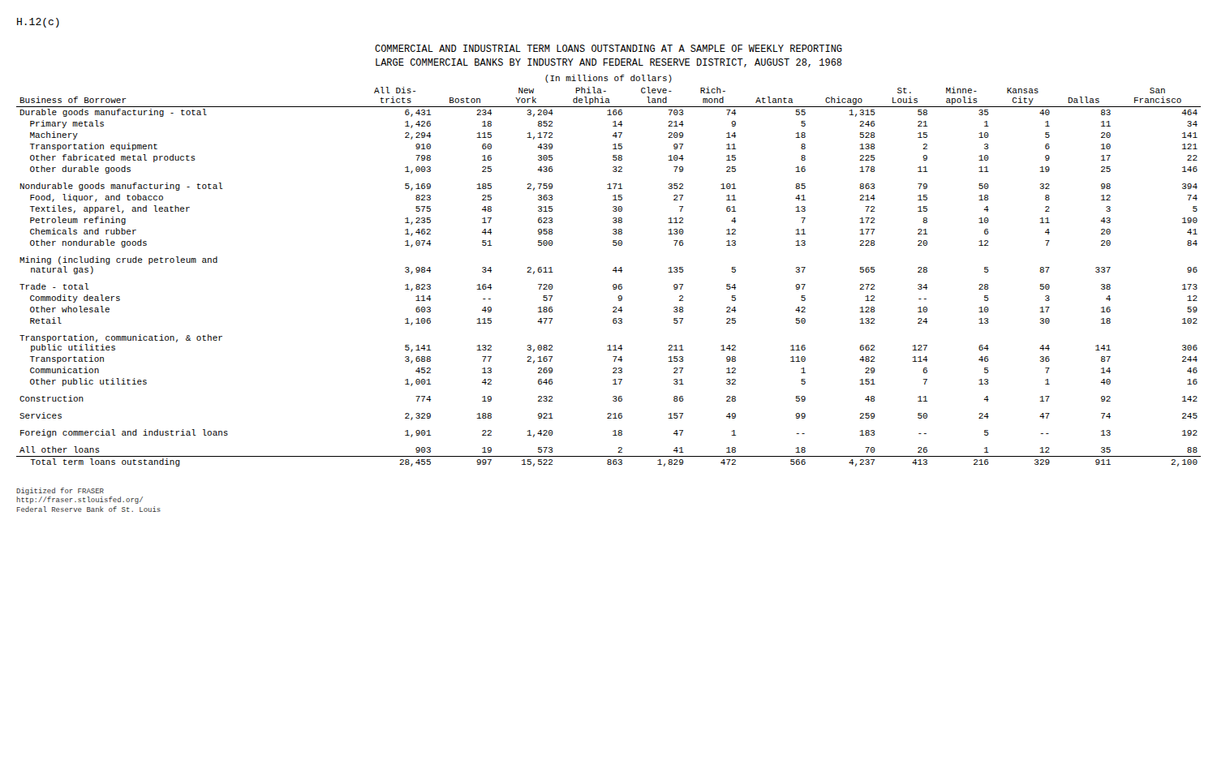H.12(c)
COMMERCIAL AND INDUSTRIAL TERM LOANS OUTSTANDING AT A SAMPLE OF WEEKLY REPORTING
LARGE COMMERCIAL BANKS BY INDUSTRY AND FEDERAL RESERVE DISTRICT, AUGUST 28, 1968
(In millions of dollars)
| Business of Borrower | All Dis- tricts | Boston | New York | Phila- delphia | Cleve- land | Rich- mond | Atlanta | Chicago | St. Louis | Minne- apolis | Kansas City | Dallas | San Francisco |
| --- | --- | --- | --- | --- | --- | --- | --- | --- | --- | --- | --- | --- | --- |
| Durable goods manufacturing - total | 6,431 | 234 | 3,204 | 166 | 703 | 74 | 55 | 1,315 | 58 | 35 | 40 | 83 | 464 |
| Primary metals | 1,426 | 18 | 852 | 14 | 214 | 9 | 5 | 246 | 21 | 1 | 1 | 11 | 34 |
| Machinery | 2,294 | 115 | 1,172 | 47 | 209 | 14 | 18 | 528 | 15 | 10 | 5 | 20 | 141 |
| Transportation equipment | 910 | 60 | 439 | 15 | 97 | 11 | 8 | 138 | 2 | 3 | 6 | 10 | 121 |
| Other fabricated metal products | 798 | 16 | 305 | 58 | 104 | 15 | 8 | 225 | 9 | 10 | 9 | 17 | 22 |
| Other durable goods | 1,003 | 25 | 436 | 32 | 79 | 25 | 16 | 178 | 11 | 11 | 19 | 25 | 146 |
| Nondurable goods manufacturing - total | 5,169 | 185 | 2,759 | 171 | 352 | 101 | 85 | 863 | 79 | 50 | 32 | 98 | 394 |
| Food, liquor, and tobacco | 823 | 25 | 363 | 15 | 27 | 11 | 41 | 214 | 15 | 18 | 8 | 12 | 74 |
| Textiles, apparel, and leather | 575 | 48 | 315 | 30 | 7 | 61 | 13 | 72 | 15 | 4 | 2 | 3 | 5 |
| Petroleum refining | 1,235 | 17 | 623 | 38 | 112 | 4 | 7 | 172 | 8 | 10 | 11 | 43 | 190 |
| Chemicals and rubber | 1,462 | 44 | 958 | 38 | 130 | 12 | 11 | 177 | 21 | 6 | 4 | 20 | 41 |
| Other nondurable goods | 1,074 | 51 | 500 | 50 | 76 | 13 | 13 | 228 | 20 | 12 | 7 | 20 | 84 |
| Mining (including crude petroleum and natural gas) | 3,984 | 34 | 2,611 | 44 | 135 | 5 | 37 | 565 | 28 | 5 | 87 | 337 | 96 |
| Trade - total | 1,823 | 164 | 720 | 96 | 97 | 54 | 97 | 272 | 34 | 28 | 50 | 38 | 173 |
| Commodity dealers | 114 | -- | 57 | 9 | 2 | 5 | 5 | 12 | -- | 5 | 3 | 4 | 12 |
| Other wholesale | 603 | 49 | 186 | 24 | 38 | 24 | 42 | 128 | 10 | 10 | 17 | 16 | 59 |
| Retail | 1,106 | 115 | 477 | 63 | 57 | 25 | 50 | 132 | 24 | 13 | 30 | 18 | 102 |
| Transportation, communication, & other public utilities | 5,141 | 132 | 3,082 | 114 | 211 | 142 | 116 | 662 | 127 | 64 | 44 | 141 | 306 |
| Transportation | 3,688 | 77 | 2,167 | 74 | 153 | 98 | 110 | 482 | 114 | 46 | 36 | 87 | 244 |
| Communication | 452 | 13 | 269 | 23 | 27 | 12 | 1 | 29 | 6 | 5 | 7 | 14 | 46 |
| Other public utilities | 1,001 | 42 | 646 | 17 | 31 | 32 | 5 | 151 | 7 | 13 | 1 | 40 | 16 |
| Construction | 774 | 19 | 232 | 36 | 86 | 28 | 59 | 48 | 11 | 4 | 17 | 92 | 142 |
| Services | 2,329 | 188 | 921 | 216 | 157 | 49 | 99 | 259 | 50 | 24 | 47 | 74 | 245 |
| Foreign commercial and industrial loans | 1,901 | 22 | 1,420 | 18 | 47 | 1 | -- | 183 | -- | 5 | -- | 13 | 192 |
| All other loans | 903 | 19 | 573 | 2 | 41 | 18 | 18 | 70 | 26 | 1 | 12 | 35 | 88 |
| Total term loans outstanding | 28,455 | 997 | 15,522 | 863 | 1,829 | 472 | 566 | 4,237 | 413 | 216 | 329 | 911 | 2,100 |
Digitized for FRASER
http://fraser.stlouisfed.org/
Federal Reserve Bank of St. Louis